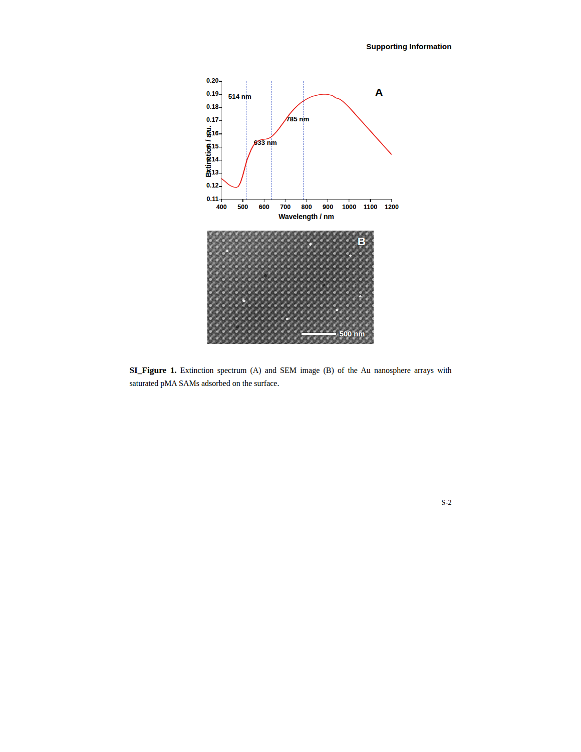Supporting Information
Extinction / a.u.
A
0.20
0.19
0.18
0.17
0.16
0.15
0.14
0.13
0.12
0.11
400
500
600
700
800
900
1000
1100
1200
514 nm
633 nm
785 nm
Wavelength / nm
B
500 nm
SI_Figure 1. Extinction spectrum (A) and SEM image (B) of the Au nanosphere arrays with saturated pMA SAMs adsorbed on the surface.
S-2